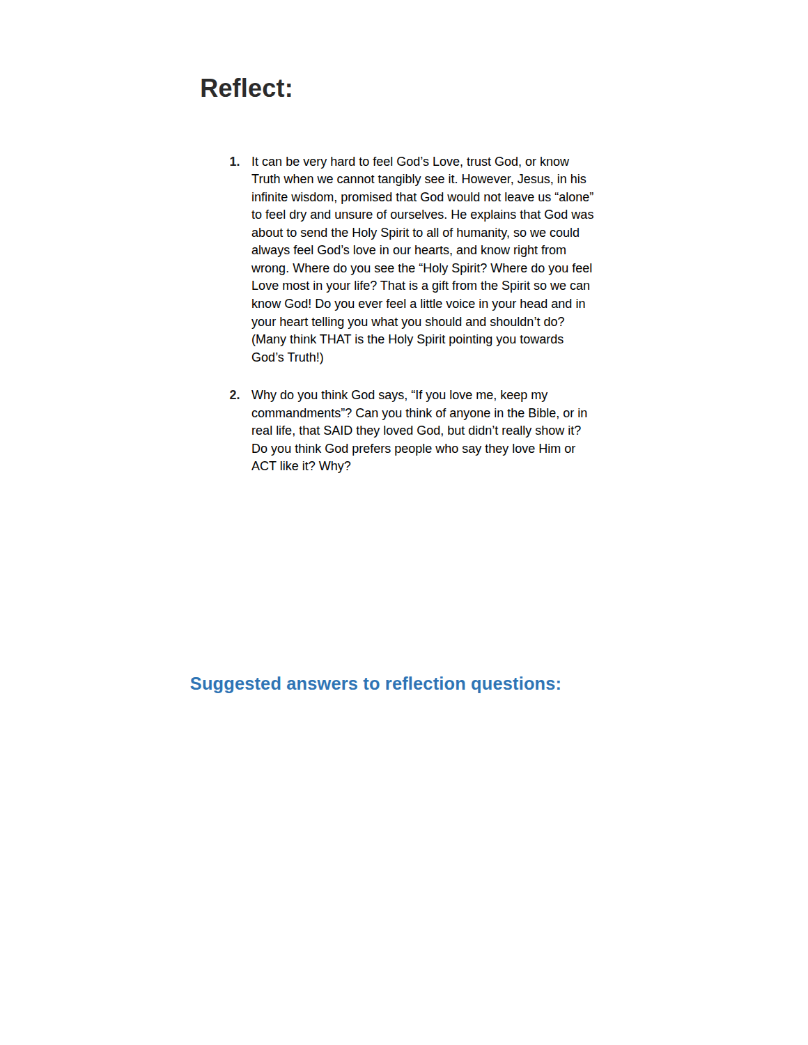Reflect:
It can be very hard to feel God’s Love, trust God, or know Truth when we cannot tangibly see it. However, Jesus, in his infinite wisdom, promised that God would not leave us “alone” to feel dry and unsure of ourselves. He explains that God was about to send the Holy Spirit to all of humanity, so we could always feel God’s love in our hearts, and know right from wrong. Where do you see the “Holy Spirit? Where do you feel Love most in your life? That is a gift from the Spirit so we can know God! Do you ever feel a little voice in your head and in your heart telling you what you should and shouldn’t do? (Many think THAT is the Holy Spirit pointing you towards God’s Truth!)
Why do you think God says, “If you love me, keep my commandments”? Can you think of anyone in the Bible, or in real life, that SAID they loved God, but didn’t really show it? Do you think God prefers people who say they love Him or ACT like it? Why?
Suggested answers to reflection questions: